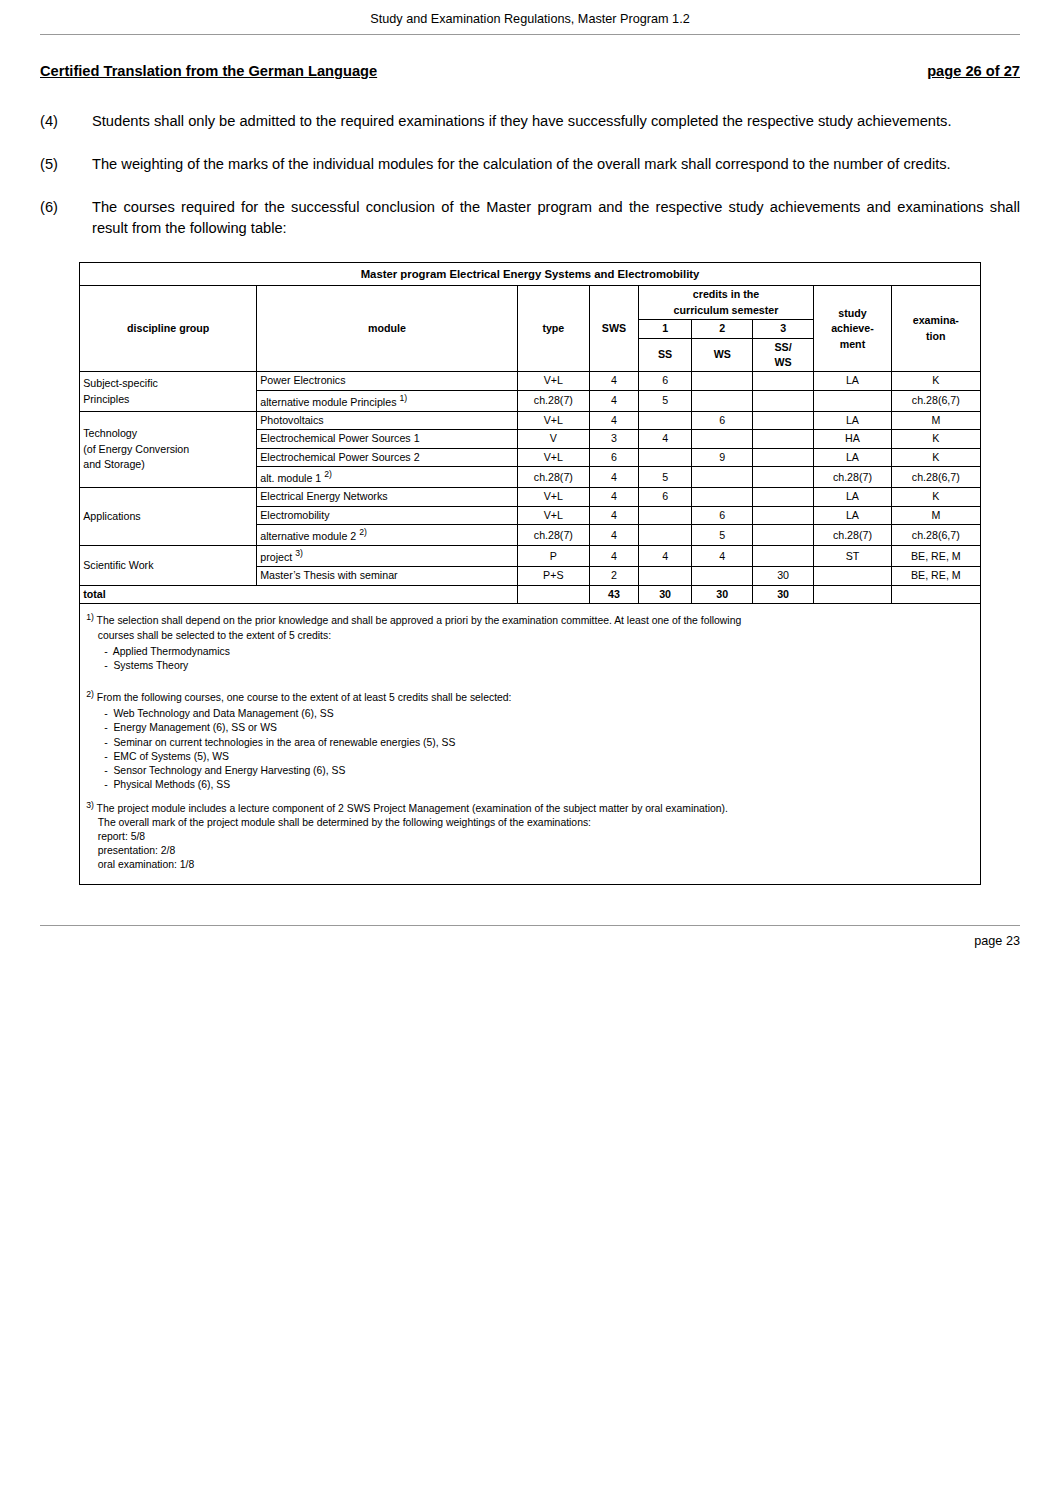Study and Examination Regulations, Master Program 1.2
Certified Translation from the German Language page 26 of 27
(4)
Students shall only be admitted to the required examinations if they have successfully completed the respective study achievements.
(5)
The weighting of the marks of the individual modules for the calculation of the overall mark shall correspond to the number of credits.
(6)
The courses required for the successful conclusion of the Master program and the respective study achievements and examinations shall result from the following table:
Master program Electrical Energy Systems and Electromobility
| discipline group | module | type | SWS | credits in the curriculum semester | study achieve- ment | examina- tion |
| --- | --- | --- | --- | --- | --- | --- |
| 1 | 2 | 3 |
| SS | WS | SS/ WS |
| Subject-specific Principles | Power Electronics | V+L | 4 | 6 | | | LA | K |
| alternative module Principles 1) | ch.28(7) | 4 | 5 | | | | ch.28(6,7) |
| Technology (of Energy Conversion and Storage) | Photovoltaics | V+L | 4 | | 6 | | LA | M |
| Electrochemical Power Sources 1 | V | 3 | 4 | | | HA | K |
| Electrochemical Power Sources 2 | V+L | 6 | | 9 | | LA | K |
| alt. module 1 2) | ch.28(7) | 4 | 5 | | | ch.28(7) | ch.28(6,7) |
| Applications | Electrical Energy Networks | V+L | 4 | 6 | | | LA | K |
| Electromobility | V+L | 4 | | 6 | | LA | M |
| alternative module 2 2) | ch.28(7) | 4 | | 5 | | ch.28(7) | ch.28(6,7) |
| Scientific Work | project 3) | P | 4 | 4 | 4 | | ST | BE, RE, M |
| Master’s Thesis with seminar | P+S | 2 | | | 30 | | BE, RE, M |
| total | | 43 | 30 | 30 | 30 | | |
1) The selection shall depend on the prior knowledge and shall be approved a priori by the examination committee. At least one of the following
courses shall be selected to the extent of 5 credits:
- Applied Thermodynamics
- Systems Theory
2) From the following courses, one course to the extent of at least 5 credits shall be selected:
- Web Technology and Data Management (6), SS
- Energy Management (6), SS or WS
- Seminar on current technologies in the area of renewable energies (5), SS
- EMC of Systems (5), WS
- Sensor Technology and Energy Harvesting (6), SS
- Physical Methods (6), SS
3) The project module includes a lecture component of 2 SWS Project Management (examination of the subject matter by oral examination).
The overall mark of the project module shall be determined by the following weightings of the examinations:
report: 5/8
presentation: 2/8
oral examination: 1/8
page 23